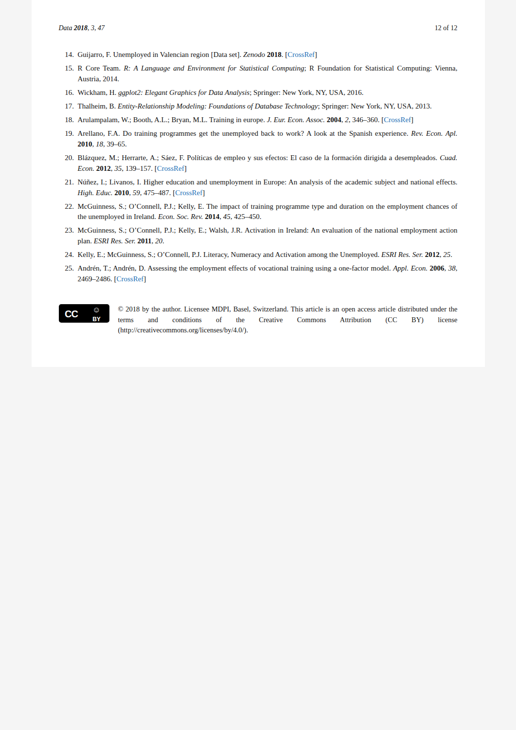Data 2018, 3, 47
12 of 12
14. Guijarro, F. Unemployed in Valencian region [Data set]. Zenodo 2018. [CrossRef]
15. R Core Team. R: A Language and Environment for Statistical Computing; R Foundation for Statistical Computing: Vienna, Austria, 2014.
16. Wickham, H. ggplot2: Elegant Graphics for Data Analysis; Springer: New York, NY, USA, 2016.
17. Thalheim, B. Entity-Relationship Modeling: Foundations of Database Technology; Springer: New York, NY, USA, 2013.
18. Arulampalam, W.; Booth, A.L.; Bryan, M.L. Training in europe. J. Eur. Econ. Assoc. 2004, 2, 346–360. [CrossRef]
19. Arellano, F.A. Do training programmes get the unemployed back to work? A look at the Spanish experience. Rev. Econ. Apl. 2010, 18, 39–65.
20. Blázquez, M.; Herrarte, A.; Sáez, F. Políticas de empleo y sus efectos: El caso de la formación dirigida a desempleados. Cuad. Econ. 2012, 35, 139–157. [CrossRef]
21. Núñez, I.; Livanos, I. Higher education and unemployment in Europe: An analysis of the academic subject and national effects. High. Educ. 2010, 59, 475–487. [CrossRef]
22. McGuinness, S.; O’Connell, P.J.; Kelly, E. The impact of training programme type and duration on the employment chances of the unemployed in Ireland. Econ. Soc. Rev. 2014, 45, 425–450.
23. McGuinness, S.; O’Connell, P.J.; Kelly, E.; Walsh, J.R. Activation in Ireland: An evaluation of the national employment action plan. ESRI Res. Ser. 2011, 20.
24. Kelly, E.; McGuinness, S.; O’Connell, P.J. Literacy, Numeracy and Activation among the Unemployed. ESRI Res. Ser. 2012, 25.
25. Andrén, T.; Andrén, D. Assessing the employment effects of vocational training using a one-factor model. Appl. Econ. 2006, 38, 2469–2486. [CrossRef]
CC
☺
BY
© 2018 by the author. Licensee MDPI, Basel, Switzerland. This article is an open access article distributed under the terms and conditions of the Creative Commons Attribution (CC BY) license (http://creativecommons.org/licenses/by/4.0/).